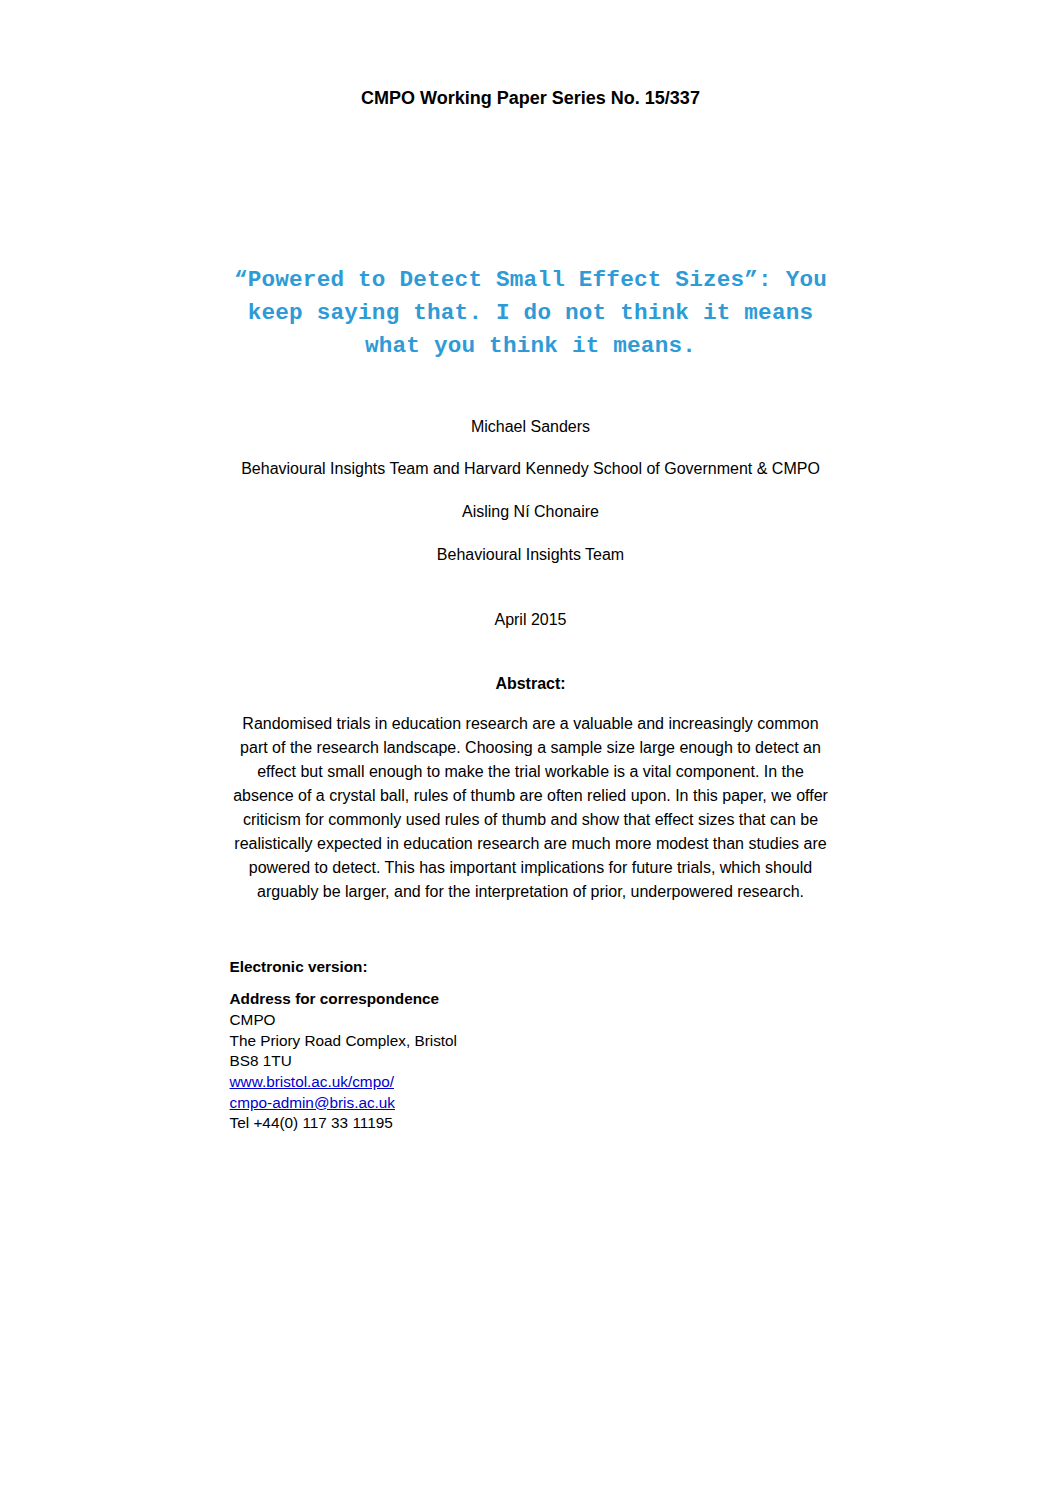CMPO Working Paper Series No. 15/337
“Powered to Detect Small Effect Sizes”: You keep saying that. I do not think it means what you think it means.
Michael Sanders
Behavioural Insights Team and Harvard Kennedy School of Government & CMPO
Aisling Ní Chonaire
Behavioural Insights Team
April 2015
Abstract:
Randomised trials in education research are a valuable and increasingly common part of the research landscape. Choosing a sample size large enough to detect an effect but small enough to make the trial workable is a vital component. In the absence of a crystal ball, rules of thumb are often relied upon. In this paper, we offer criticism for commonly used rules of thumb and show that effect sizes that can be realistically expected in education research are much more modest than studies are powered to detect. This has important implications for future trials, which should arguably be larger, and for the interpretation of prior, underpowered research.
Electronic version:
Address for correspondence
CMPO
The Priory Road Complex, Bristol
BS8 1TU
www.bristol.ac.uk/cmpo/
cmpo-admin@bris.ac.uk
Tel +44(0) 117 33 11195